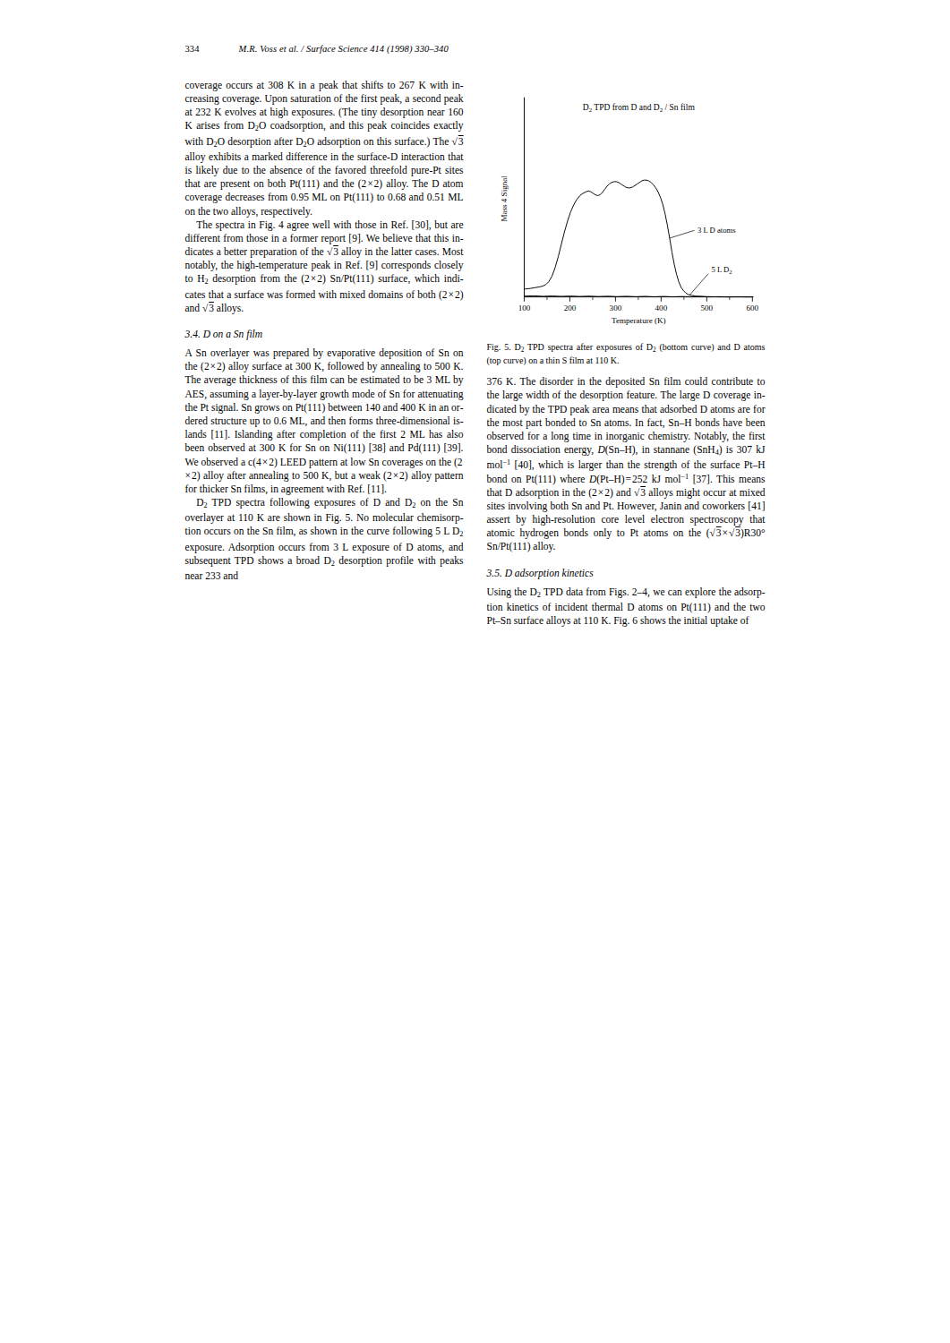334 M.R. Voss et al. / Surface Science 414 (1998) 330–340
coverage occurs at 308 K in a peak that shifts to 267 K with increasing coverage. Upon saturation of the first peak, a second peak at 232 K evolves at high exposures. (The tiny desorption near 160 K arises from D2 O coadsorption, and this peak coincides exactly with D2 O desorption after D2 O adsorption on this surface.) The √3 alloy exhibits a marked difference in the surface-D interaction that is likely due to the absence of the favored threefold pure-Pt sites that are present on both Pt(111) and the (2 × 2) alloy. The D atom coverage decreases from 0.95 ML on Pt(111) to 0.68 and 0.51 ML on the two alloys, respectively.
The spectra in Fig. 4 agree well with those in Ref. [30], but are different from those in a former report [9]. We believe that this indicates a better preparation of the √3 alloy in the latter cases. Most notably, the high-temperature peak in Ref. [9] corresponds closely to H2 desorption from the (2 × 2) Sn/Pt(111) surface, which indicates that a surface was formed with mixed domains of both (2 × 2) and √3 alloys.
3.4. D on a Sn film
A Sn overlayer was prepared by evaporative deposition of Sn on the (2 × 2) alloy surface at 300 K, followed by annealing to 500 K. The average thickness of this film can be estimated to be 3 ML by AES, assuming a layer-by-layer growth mode of Sn for attenuating the Pt signal. Sn grows on Pt(111) between 140 and 400 K in an ordered structure up to 0.6 ML, and then forms three-dimensional islands [11]. Islanding after completion of the first 2 ML has also been observed at 300 K for Sn on Ni(111) [38] and Pd(111) [39]. We observed a c(4 × 2) LEED pattern at low Sn coverages on the (2 × 2) alloy after annealing to 500 K, but a weak (2 × 2) alloy pattern for thicker Sn films, in agreement with Ref. [11].
D2 TPD spectra following exposures of D and D2 on the Sn overlayer at 110 K are shown in Fig. 5. No molecular chemisorption occurs on the Sn film, as shown in the curve following 5 L D2 exposure. Adsorption occurs from 3 L exposure of D atoms, and subsequent TPD shows a broad D2 desorption profile with peaks near 233 and
100 200 300 400 500 600 Temperature (K) Mass 4 Signal D2 TPD from D and D2 / Sn film 3 L D atoms 5 L D2
Fig. 5. D2 TPD spectra after exposures of D2 (bottom curve) and D atoms (top curve) on a thin S film at 110 K.
376 K. The disorder in the deposited Sn film could contribute to the large width of the desorption feature. The large D coverage indicated by the TPD peak area means that adsorbed D atoms are for the most part bonded to Sn atoms. In fact, Sn–H bonds have been observed for a long time in inorganic chemistry. Notably, the first bond dissociation energy, D(Sn–H), in stannane (SnH4) is 307 kJ mol−1 [40], which is larger than the strength of the surface Pt–H bond on Pt(111) where D(Pt–H) = 252 kJ mol−1 [37]. This means that D adsorption in the (2 × 2) and √3 alloys might occur at mixed sites involving both Sn and Pt. However, Janin and coworkers [41] assert by high-resolution core level electron spectroscopy that atomic hydrogen bonds only to Pt atoms on the (√3 × √3)R30° Sn/Pt(111) alloy.
3.5. D adsorption kinetics
Using the D2 TPD data from Figs. 2–4, we can explore the adsorption kinetics of incident thermal D atoms on Pt(111) and the two Pt–Sn surface alloys at 110 K. Fig. 6 shows the initial uptake of